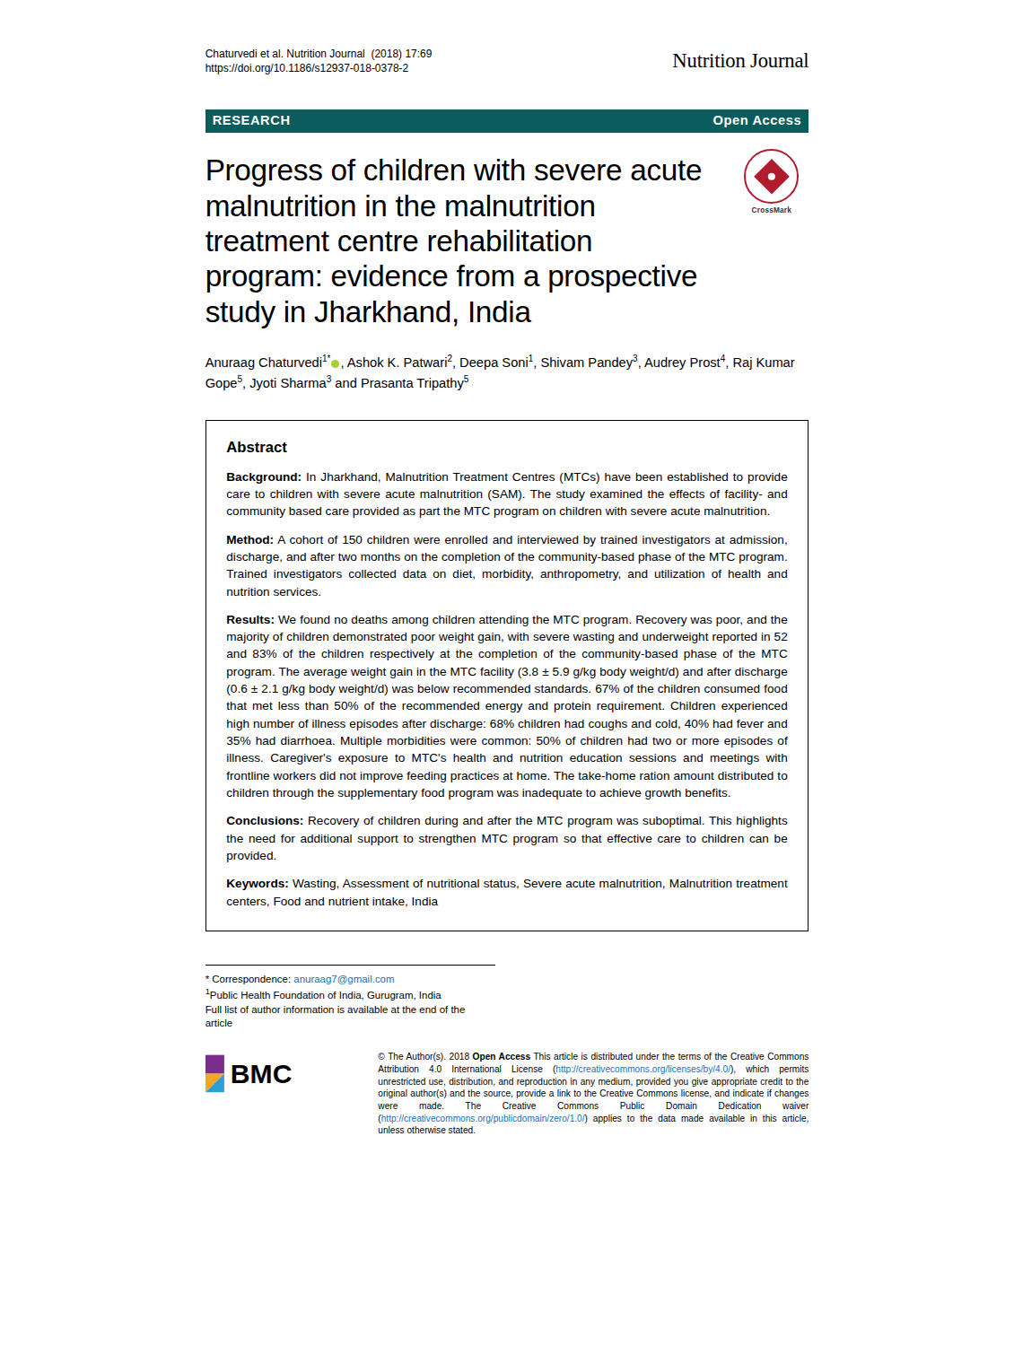Chaturvedi et al. Nutrition Journal (2018) 17:69
https://doi.org/10.1186/s12937-018-0378-2
Nutrition Journal
RESEARCH
Open Access
CrossMark
Progress of children with severe acute malnutrition in the malnutrition treatment centre rehabilitation program: evidence from a prospective study in Jharkhand, India
Anuraag Chaturvedi1* , Ashok K. Patwari2, Deepa Soni1, Shivam Pandey3, Audrey Prost4, Raj Kumar Gope5, Jyoti Sharma3 and Prasanta Tripathy5
Abstract
Background: In Jharkhand, Malnutrition Treatment Centres (MTCs) have been established to provide care to children with severe acute malnutrition (SAM). The study examined the effects of facility- and community based care provided as part the MTC program on children with severe acute malnutrition.
Method: A cohort of 150 children were enrolled and interviewed by trained investigators at admission, discharge, and after two months on the completion of the community-based phase of the MTC program. Trained investigators collected data on diet, morbidity, anthropometry, and utilization of health and nutrition services.
Results: We found no deaths among children attending the MTC program. Recovery was poor, and the majority of children demonstrated poor weight gain, with severe wasting and underweight reported in 52 and 83% of the children respectively at the completion of the community-based phase of the MTC program. The average weight gain in the MTC facility (3.8 ± 5.9 g/kg body weight/d) and after discharge (0.6 ± 2.1 g/kg body weight/d) was below recommended standards. 67% of the children consumed food that met less than 50% of the recommended energy and protein requirement. Children experienced high number of illness episodes after discharge: 68% children had coughs and cold, 40% had fever and 35% had diarrhoea. Multiple morbidities were common: 50% of children had two or more episodes of illness. Caregiver's exposure to MTC's health and nutrition education sessions and meetings with frontline workers did not improve feeding practices at home. The take-home ration amount distributed to children through the supplementary food program was inadequate to achieve growth benefits.
Conclusions: Recovery of children during and after the MTC program was suboptimal. This highlights the need for additional support to strengthen MTC program so that effective care to children can be provided.
Keywords: Wasting, Assessment of nutritional status, Severe acute malnutrition, Malnutrition treatment centers, Food and nutrient intake, India
* Correspondence: anuraag7@gmail.com
1Public Health Foundation of India, Gurugram, India
Full list of author information is available at the end of the article
BMC
© The Author(s). 2018 Open Access This article is distributed under the terms of the Creative Commons Attribution 4.0 International License (http://creativecommons.org/licenses/by/4.0/), which permits unrestricted use, distribution, and reproduction in any medium, provided you give appropriate credit to the original author(s) and the source, provide a link to the Creative Commons license, and indicate if changes were made. The Creative Commons Public Domain Dedication waiver (http://creativecommons.org/publicdomain/zero/1.0/) applies to the data made available in this article, unless otherwise stated.